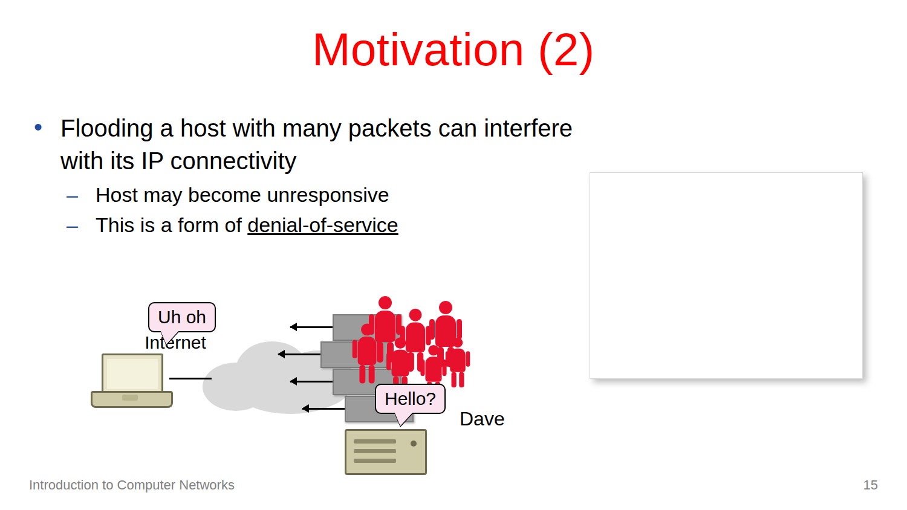Motivation (2)
Flooding a host with many packets can interfere with its IP connectivity
Host may become unresponsive
This is a form of denial-of-service
Internet
Uh oh
Hello?
Dave
Introduction to Computer Networks
15